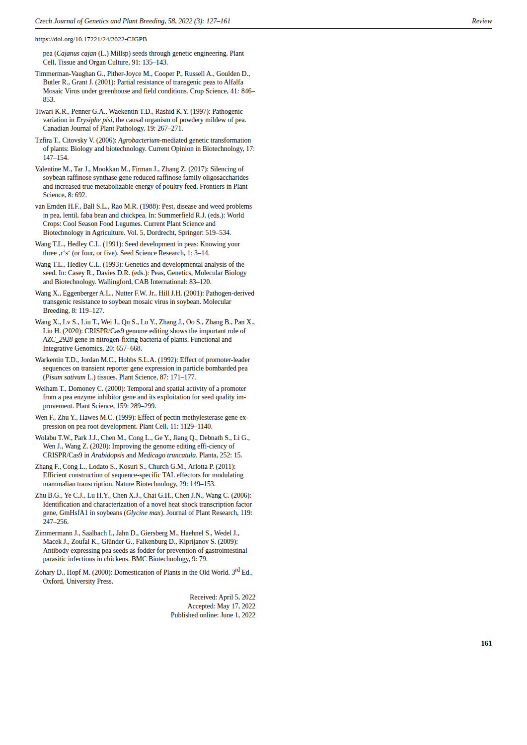Czech Journal of Genetics and Plant Breeding, 58, 2022 (3): 127–161 Review
https://doi.org/10.17221/24/2022-CJGPB
pea (Cajanus cajan (L.) Millsp) seeds through genetic engineering. Plant Cell, Tissue and Organ Culture, 91: 135–143.
Timmerman-Vaughan G., Pither-Joyce M., Cooper P., Russell A., Goulden D., Butler R., Grant J. (2001): Partial resistance of transgenic peas to Alfalfa Mosaic Virus under greenhouse and field conditions. Crop Science, 41: 846–853.
Tiwari K.R., Penner G.A., Waekentin T.D., Rashid K.Y. (1997): Pathogenic variation in Erysiphe pisi, the causal organism of powdery mildew of pea. Canadian Journal of Plant Pathology, 19: 267–271.
Tzfira T., Citovsky V. (2006): Agrobacterium-mediated genetic transformation of plants: Biology and biotechnology. Current Opinion in Biotechnology, 17: 147–154.
Valentine M., Tar J., Mookkan M., Firman J., Zhang Z. (2017): Silencing of soybean raffinose synthase gene reduced raffinose family oligosaccharides and increased true metabolizable energy of poultry feed. Frontiers in Plant Science, 8: 692.
van Emden H.F., Ball S.L., Rao M.R. (1988): Pest, disease and weed problems in pea, lentil, faba bean and chickpea. In: Summerfield R.J. (eds.): World Crops: Cool Season Food Legumes. Current Plant Science and Biotechnology in Agriculture. Vol. 5, Dordrecht, Springer: 519–534.
Wang T.L., Hedley C.L. (1991): Seed development in peas: Knowing your three ‚r‘s‘ (or four, or five). Seed Science Research, 1: 3–14.
Wang T.L., Hedley C.L. (1993): Genetics and developmental analysis of the seed. In: Casey R., Davies D.R. (eds.): Peas, Genetics, Molecular Biology and Biotechnology. Wallingford, CAB International: 83–120.
Wang X., Eggenberger A.L., Nutter F.W. Jr., Hill J.H. (2001): Pathogen-derived transgenic resistance to soybean mosaic virus in soybean. Molecular Breeding, 8: 119–127.
Wang X., Lv S., Liu T., Wei J., Qu S., Lu Y., Zhang J., Oo S., Zhang B., Pan X., Liu H. (2020): CRISPR/Cas9 genome editing shows the important role of AZC_2928 gene in nitrogen-fixing bacteria of plants. Functional and Integrative Genomics, 20: 657–668.
Warkentin T.D., Jordan M.C., Hobbs S.L.A. (1992): Effect of promoter-leader sequences on transient reporter gene expression in particle bombarded pea (Pisum sativum L.) tissues. Plant Science, 87: 171–177.
Welham T., Domoney C. (2000): Temporal and spatial activity of a promoter from a pea enzyme inhibitor gene and its exploitation for seed quality improvement. Plant Science, 159: 289–299.
Wen F., Zhu Y., Hawes M.C. (1999): Effect of pectin methylesterase gene expression on pea root development. Plant Cell, 11: 1129–1140.
Wolabu T.W., Park J.J., Chen M., Cong L., Ge Y., Jiang Q., Debnath S., Li G., Wen J., Wang Z. (2020): Improving the genome editing effi-ciency of CRISPR/Cas9 in Arabidopsis and Medicago truncatula. Planta, 252: 15.
Zhang F., Cong L., Lodato S., Kosuri S., Church G.M., Arlotta P. (2011): Efficient construction of sequence-specific TAL effectors for modulating mammalian transcription. Nature Biotechnology, 29: 149–153.
Zhu B.G., Ye C.J., Lu H.Y., Chen X.J., Chai G.H., Chen J.N., Wang C. (2006): Identification and characterization of a novel heat shock transcription factor gene, GmHsfA1 in soybeans (Glycine max). Journal of Plant Research, 119: 247–256.
Zimmermann J., Saalbach I., Jahn D., Giersberg M., Haehnel S., Wedel J., Macek J., Zoufal K., Glünder G., Falkenburg D., Kiprijanov S. (2009): Antibody expressing pea seeds as fodder for prevention of gastrointestinal parasitic infections in chickens. BMC Biotechnology, 9: 79.
Zohary D., Hopf M. (2000): Domestication of Plants in the Old World. 3rd Ed., Oxford, University Press.
Received: April 5, 2022
Accepted: May 17, 2022
Published online: June 1, 2022
161